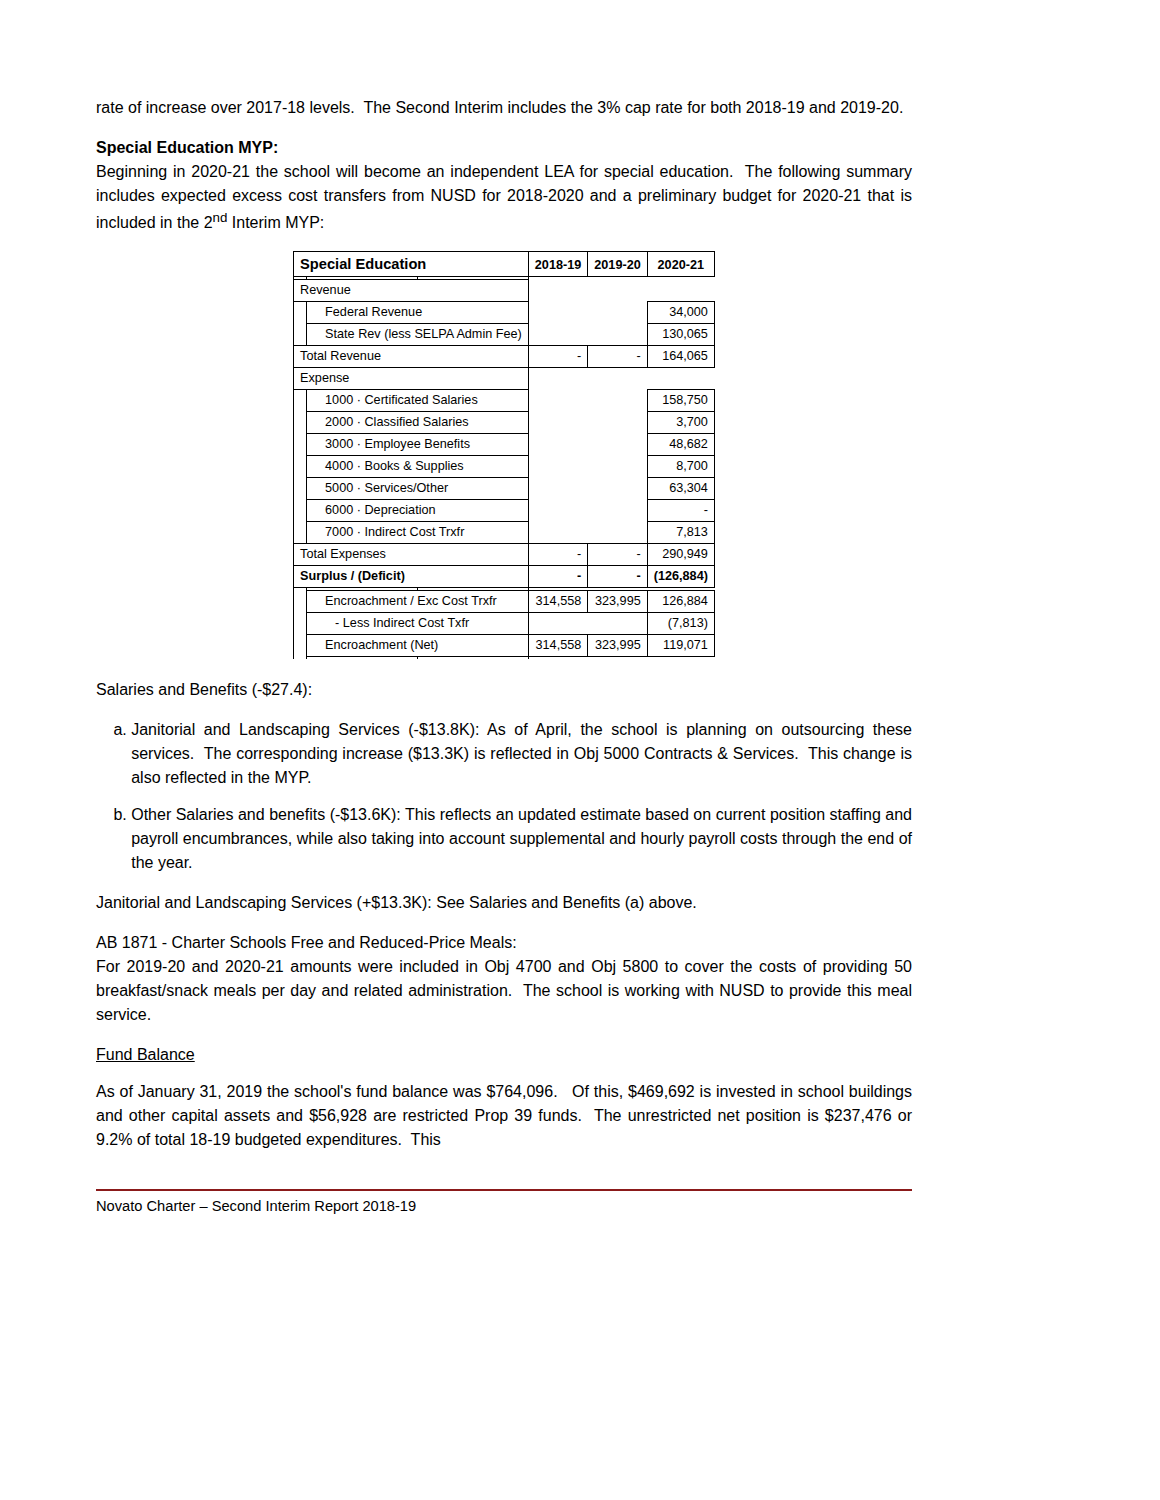rate of increase over 2017-18 levels. The Second Interim includes the 3% cap rate for both 2018-19 and 2019-20.
Special Education MYP:
Beginning in 2020-21 the school will become an independent LEA for special education. The following summary includes expected excess cost transfers from NUSD for 2018-2020 and a preliminary budget for 2020-21 that is included in the 2nd Interim MYP:
| Special Education | 2018-19 | 2019-20 | 2020-21 |
| Revenue | | | |
| | Federal Revenue | | | 34,000 |
| | State Rev (less SELPA Admin Fee) | | | 130,065 |
| Total Revenue | - | - | 164,065 |
| Expense | | | |
| | 1000 · Certificated Salaries | | | 158,750 |
| | 2000 · Classified Salaries | | | 3,700 |
| | 3000 · Employee Benefits | | | 48,682 |
| | 4000 · Books & Supplies | | | 8,700 |
| | 5000 · Services/Other | | | 63,304 |
| | 6000 · Depreciation | | | - |
| | 7000 · Indirect Cost Trxfr | | | 7,813 |
| Total Expenses | - | - | 290,949 |
| Surplus / (Deficit) | - | - | (126,884) |
| | Encroachment / Exc Cost Trxfr | 314,558 | 323,995 | 126,884 |
| | - Less Indirect Cost Txfr | | | (7,813) |
| | Encroachment (Net) | 314,558 | 323,995 | 119,071 |
Salaries and Benefits (-$27.4):
Janitorial and Landscaping Services (-$13.8K): As of April, the school is planning on outsourcing these services. The corresponding increase ($13.3K) is reflected in Obj 5000 Contracts & Services. This change is also reflected in the MYP.
Other Salaries and benefits (-$13.6K): This reflects an updated estimate based on current position staffing and payroll encumbrances, while also taking into account supplemental and hourly payroll costs through the end of the year.
Janitorial and Landscaping Services (+$13.3K): See Salaries and Benefits (a) above.
AB 1871 - Charter Schools Free and Reduced-Price Meals:
For 2019-20 and 2020-21 amounts were included in Obj 4700 and Obj 5800 to cover the costs of providing 50 breakfast/snack meals per day and related administration. The school is working with NUSD to provide this meal service.
Fund Balance
As of January 31, 2019 the school's fund balance was $764,096. Of this, $469,692 is invested in school buildings and other capital assets and $56,928 are restricted Prop 39 funds. The unrestricted net position is $237,476 or 9.2% of total 18-19 budgeted expenditures. This
Novato Charter – Second Interim Report 2018-19